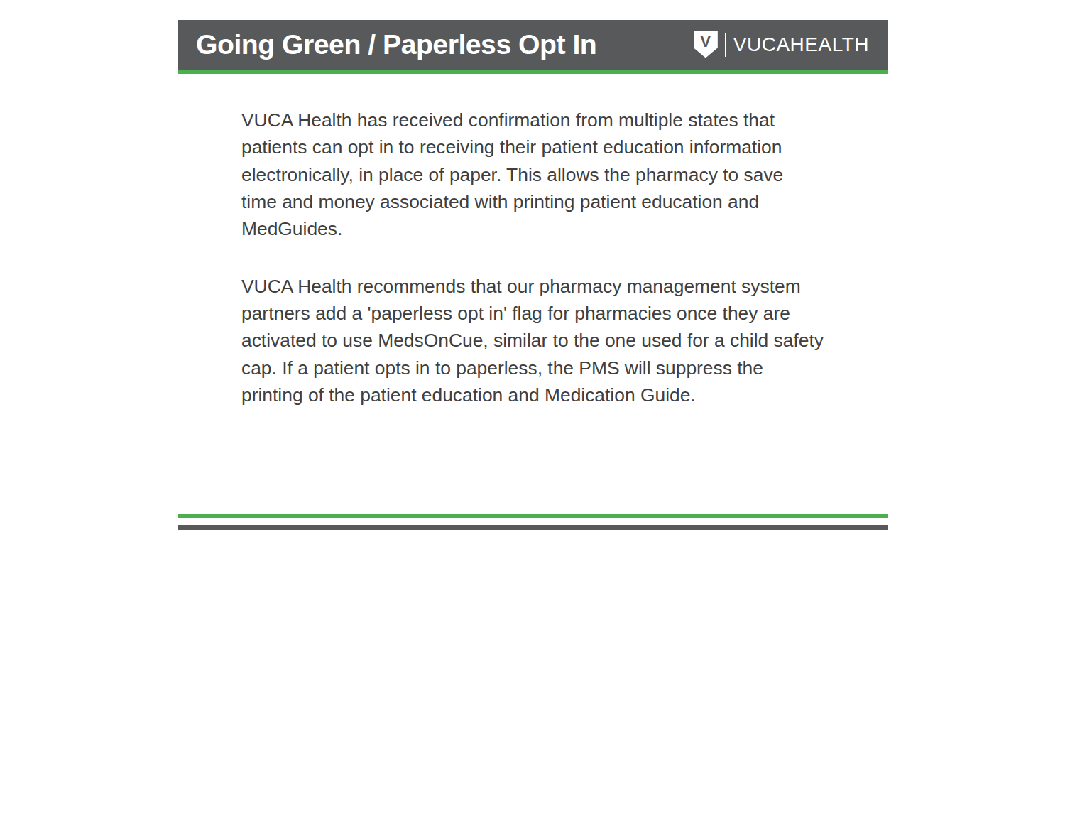Going Green / Paperless Opt In
V
VUCAHEALTH
VUCA Health has received confirmation from multiple states that patients can opt in to receiving their patient education information electronically, in place of paper. This allows the pharmacy to save time and money associated with printing patient education and MedGuides.
VUCA Health recommends that our pharmacy management system partners add a 'paperless opt in' flag for pharmacies once they are activated to use MedsOnCue, similar to the one used for a child safety cap. If a patient opts in to paperless, the PMS will suppress the printing of the patient education and Medication Guide.